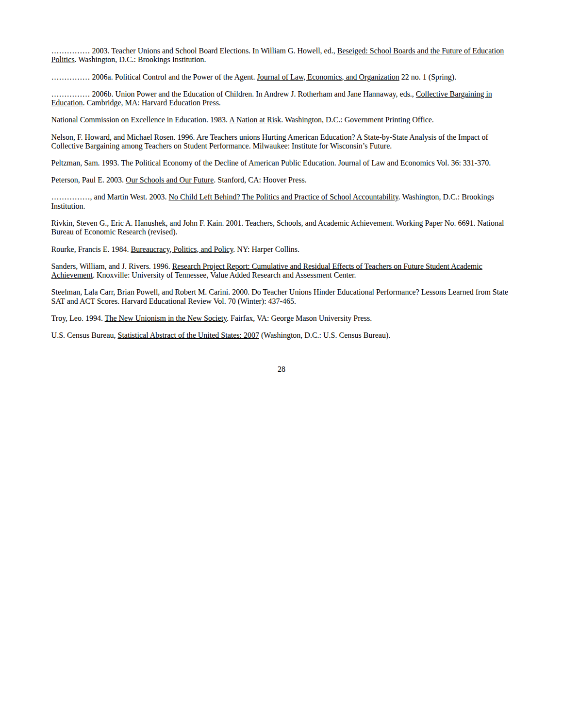…………… 2003. Teacher Unions and School Board Elections. In William G. Howell, ed., Beseiged: School Boards and the Future of Education Politics. Washington, D.C.: Brookings Institution.
…………… 2006a. Political Control and the Power of the Agent. Journal of Law, Economics, and Organization 22 no. 1 (Spring).
…………… 2006b. Union Power and the Education of Children. In Andrew J. Rotherham and Jane Hannaway, eds., Collective Bargaining in Education. Cambridge, MA: Harvard Education Press.
National Commission on Excellence in Education. 1983. A Nation at Risk. Washington, D.C.: Government Printing Office.
Nelson, F. Howard, and Michael Rosen. 1996. Are Teachers unions Hurting American Education? A State-by-State Analysis of the Impact of Collective Bargaining among Teachers on Student Performance. Milwaukee: Institute for Wisconsin’s Future.
Peltzman, Sam. 1993. The Political Economy of the Decline of American Public Education. Journal of Law and Economics Vol. 36: 331-370.
Peterson, Paul E. 2003. Our Schools and Our Future. Stanford, CA: Hoover Press.
……………, and Martin West. 2003. No Child Left Behind? The Politics and Practice of School Accountability. Washington, D.C.: Brookings Institution.
Rivkin, Steven G., Eric A. Hanushek, and John F. Kain. 2001. Teachers, Schools, and Academic Achievement. Working Paper No. 6691. National Bureau of Economic Research (revised).
Rourke, Francis E. 1984. Bureaucracy, Politics, and Policy. NY: Harper Collins.
Sanders, William, and J. Rivers. 1996. Research Project Report: Cumulative and Residual Effects of Teachers on Future Student Academic Achievement. Knoxville: University of Tennessee, Value Added Research and Assessment Center.
Steelman, Lala Carr, Brian Powell, and Robert M. Carini. 2000. Do Teacher Unions Hinder Educational Performance? Lessons Learned from State SAT and ACT Scores. Harvard Educational Review Vol. 70 (Winter): 437-465.
Troy, Leo. 1994. The New Unionism in the New Society. Fairfax, VA: George Mason University Press.
U.S. Census Bureau, Statistical Abstract of the United States: 2007 (Washington, D.C.: U.S. Census Bureau).
28